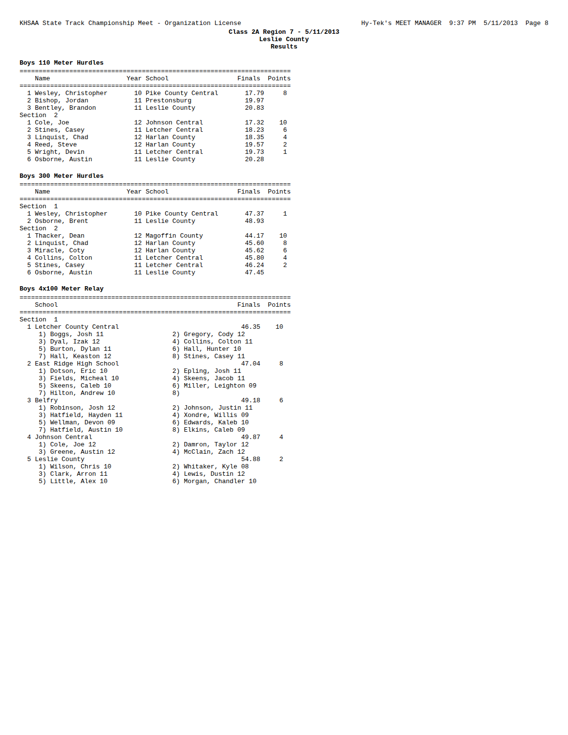KHSAA State Track Championship Meet - Organization License Hy-Tek's MEET MANAGER 9:37 PM 5/11/2013 Page 8
Class 2A Region 7 - 5/11/2013
Leslie County
Results
Boys 110 Meter Hurdles
=======================================================================
    Name                    Year School                  Finals  Points
=======================================================================
  1 Wesley, Christopher       10 Pike County Central       17.79     8
  2 Bishop, Jordan            11 Prestonsburg              19.97
  3 Bentley, Brandon          11 Leslie County             20.83
Section  2
  1 Cole, Joe                 12 Johnson Central           17.32    10
  2 Stines, Casey             11 Letcher Central           18.23     6
  3 Linquist, Chad            12 Harlan County             18.35     4
  4 Reed, Steve               12 Harlan County             19.57     2
  5 Wright, Devin             11 Letcher Central           19.73     1
  6 Osborne, Austin           11 Leslie County             20.28
Boys 300 Meter Hurdles
=======================================================================
    Name                    Year School                  Finals  Points
=======================================================================
Section  1
  1 Wesley, Christopher       10 Pike County Central       47.37     1
  2 Osborne, Brent            11 Leslie County             48.93
Section  2
  1 Thacker, Dean             12 Magoffin County           44.17    10
  2 Linquist, Chad            12 Harlan County             45.60     8
  3 Miracle, Coty             12 Harlan County             45.62     6
  4 Collins, Colton           11 Letcher Central           45.80     4
  5 Stines, Casey             11 Letcher Central           46.24     2
  6 Osborne, Austin           11 Leslie County             47.45
Boys 4x100 Meter Relay
=======================================================================
    School                                               Finals  Points
=======================================================================
Section  1
  1 Letcher County Central                                46.35    10
     1) Boggs, Josh 11                  2) Gregory, Cody 12
     3) Dyal, Izak 12                   4) Collins, Colton 11
     5) Burton, Dylan 11                6) Hall, Hunter 10
     7) Hall, Keaston 12                8) Stines, Casey 11
  2 East Ridge High School                                47.04     8
     1) Dotson, Eric 10                 2) Epling, Josh 11
     3) Fields, Micheal 10              4) Skeens, Jacob 11
     5) Skeens, Caleb 10                6) Miller, Leighton 09
     7) Hilton, Andrew 10               8)
  3 Belfry                                                49.18     6
     1) Robinson, Josh 12               2) Johnson, Justin 11
     3) Hatfield, Hayden 11             4) Xondre, Willis 09
     5) Wellman, Devon 09               6) Edwards, Kaleb 10
     7) Hatfield, Austin 10             8) Elkins, Caleb 09
  4 Johnson Central                                       49.87     4
     1) Cole, Joe 12                    2) Damron, Taylor 12
     3) Greene, Austin 12               4) McClain, Zach 12
  5 Leslie County                                         54.88     2
     1) Wilson, Chris 10                2) Whitaker, Kyle 08
     3) Clark, Arron 11                 4) Lewis, Dustin 12
     5) Little, Alex 10                 6) Morgan, Chandler 10